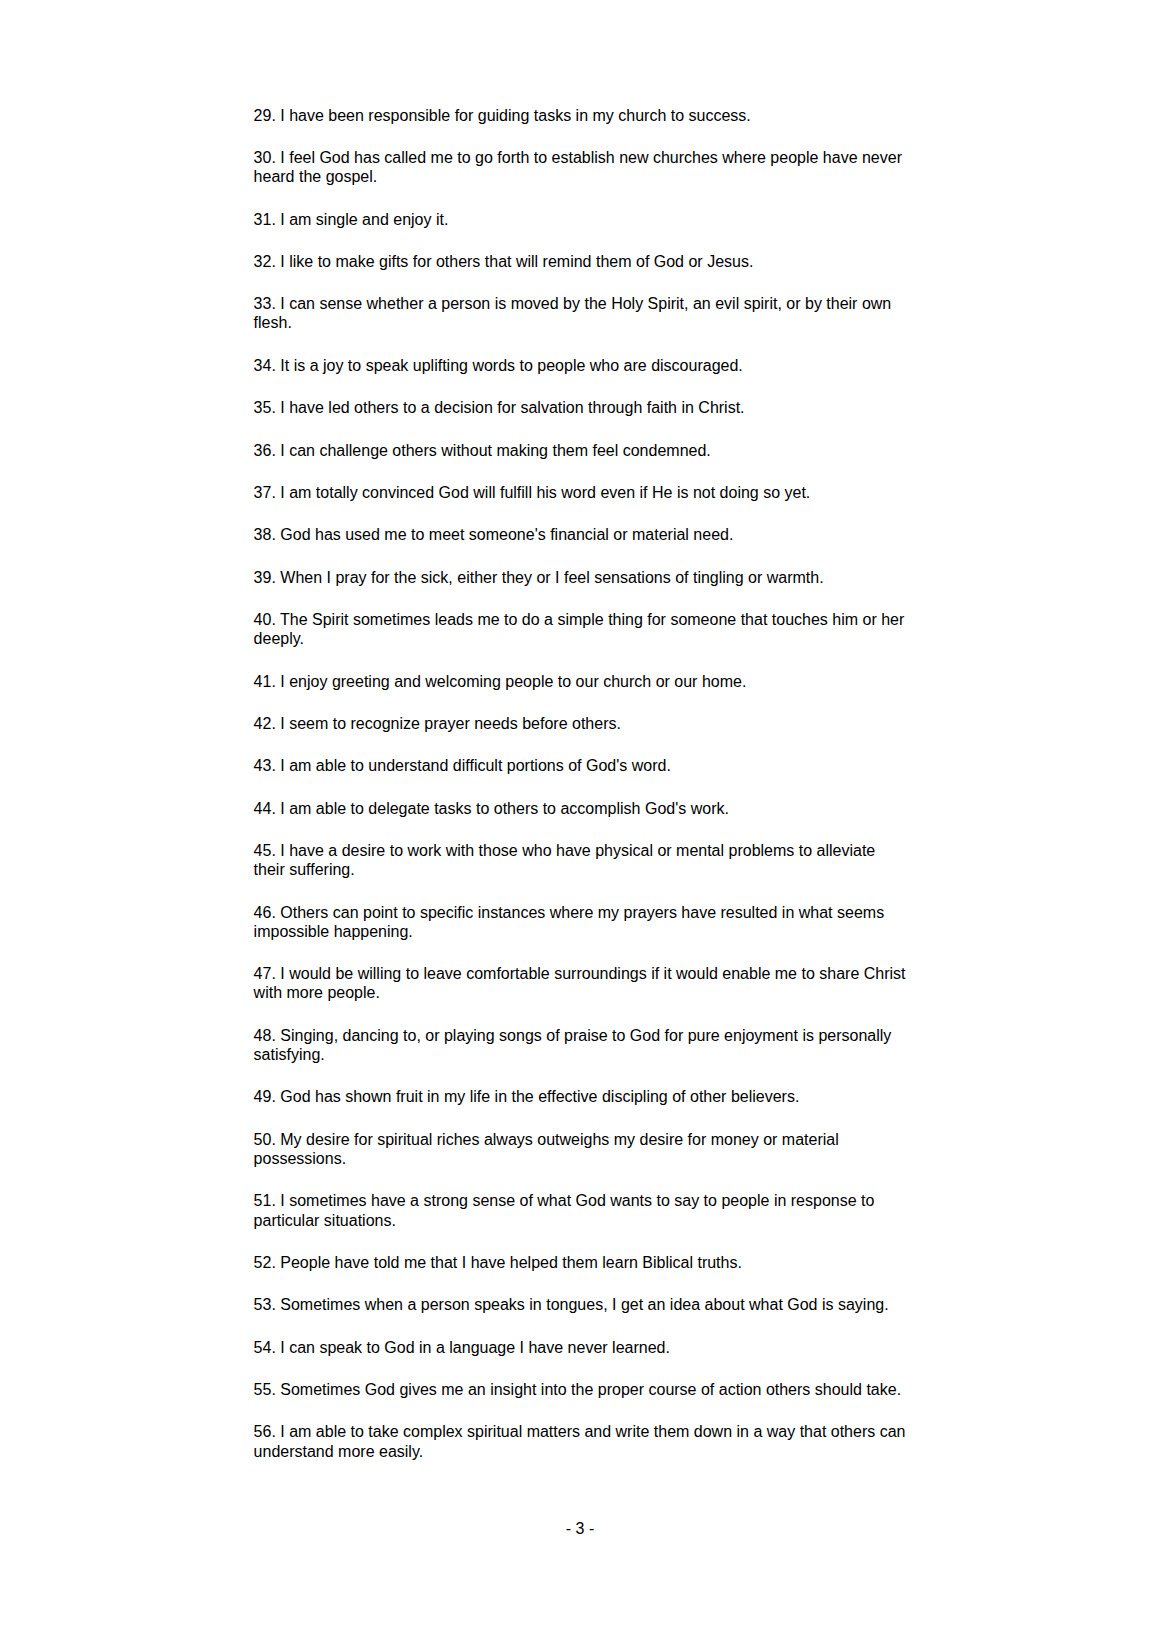29. I have been responsible for guiding tasks in my church to success.
30. I feel God has called me to go forth to establish new churches where people have never heard the gospel.
31. I am single and enjoy it.
32. I like to make gifts for others that will remind them of God or Jesus.
33. I can sense whether a person is moved by the Holy Spirit, an evil spirit, or by their own flesh.
34. It is a joy to speak uplifting words to people who are discouraged.
35. I have led others to a decision for salvation through faith in Christ.
36. I can challenge others without making them feel condemned.
37. I am totally convinced God will fulfill his word even if He is not doing so yet.
38. God has used me to meet someone's financial or material need.
39. When I pray for the sick, either they or I feel sensations of tingling or warmth.
40. The Spirit sometimes leads me to do a simple thing for someone that touches him or her deeply.
41. I enjoy greeting and welcoming people to our church or our home.
42. I seem to recognize prayer needs before others.
43. I am able to understand difficult portions of God's word.
44. I am able to delegate tasks to others to accomplish God's work.
45. I have a desire to work with those who have physical or mental problems to alleviate their suffering.
46. Others can point to specific instances where my prayers have resulted in what seems impossible happening.
47. I would be willing to leave comfortable surroundings if it would enable me to share Christ with more people.
48. Singing, dancing to, or playing songs of praise to God for pure enjoyment is personally satisfying.
49. God has shown fruit in my life in the effective discipling of other believers.
50. My desire for spiritual riches always outweighs my desire for money or material possessions.
51. I sometimes have a strong sense of what God wants to say to people in response to particular situations.
52. People have told me that I have helped them learn Biblical truths.
53. Sometimes when a person speaks in tongues, I get an idea about what God is saying.
54. I can speak to God in a language I have never learned.
55. Sometimes God gives me an insight into the proper course of action others should take.
56. I am able to take complex spiritual matters and write them down in a way that others can understand more easily.
- 3 -